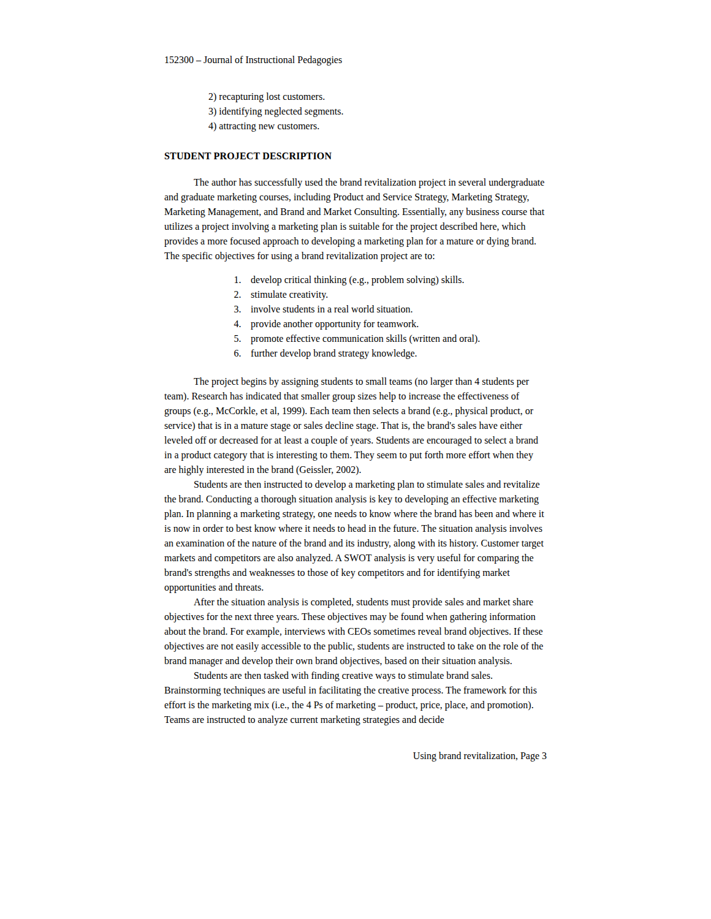152300 – Journal of Instructional Pedagogies
2) recapturing lost customers.
3) identifying neglected segments.
4) attracting new customers.
Student Project Description
The author has successfully used the brand revitalization project in several undergraduate and graduate marketing courses, including Product and Service Strategy, Marketing Strategy, Marketing Management, and Brand and Market Consulting. Essentially, any business course that utilizes a project involving a marketing plan is suitable for the project described here, which provides a more focused approach to developing a marketing plan for a mature or dying brand. The specific objectives for using a brand revitalization project are to:
develop critical thinking (e.g., problem solving) skills.
stimulate creativity.
involve students in a real world situation.
provide another opportunity for teamwork.
promote effective communication skills (written and oral).
further develop brand strategy knowledge.
The project begins by assigning students to small teams (no larger than 4 students per team). Research has indicated that smaller group sizes help to increase the effectiveness of groups (e.g., McCorkle, et al, 1999). Each team then selects a brand (e.g., physical product, or service) that is in a mature stage or sales decline stage. That is, the brand's sales have either leveled off or decreased for at least a couple of years. Students are encouraged to select a brand in a product category that is interesting to them. They seem to put forth more effort when they are highly interested in the brand (Geissler, 2002).
Students are then instructed to develop a marketing plan to stimulate sales and revitalize the brand. Conducting a thorough situation analysis is key to developing an effective marketing plan. In planning a marketing strategy, one needs to know where the brand has been and where it is now in order to best know where it needs to head in the future. The situation analysis involves an examination of the nature of the brand and its industry, along with its history. Customer target markets and competitors are also analyzed. A SWOT analysis is very useful for comparing the brand's strengths and weaknesses to those of key competitors and for identifying market opportunities and threats.
After the situation analysis is completed, students must provide sales and market share objectives for the next three years. These objectives may be found when gathering information about the brand. For example, interviews with CEOs sometimes reveal brand objectives. If these objectives are not easily accessible to the public, students are instructed to take on the role of the brand manager and develop their own brand objectives, based on their situation analysis.
Students are then tasked with finding creative ways to stimulate brand sales. Brainstorming techniques are useful in facilitating the creative process. The framework for this effort is the marketing mix (i.e., the 4 Ps of marketing – product, price, place, and promotion). Teams are instructed to analyze current marketing strategies and decide
Using brand revitalization, Page 3